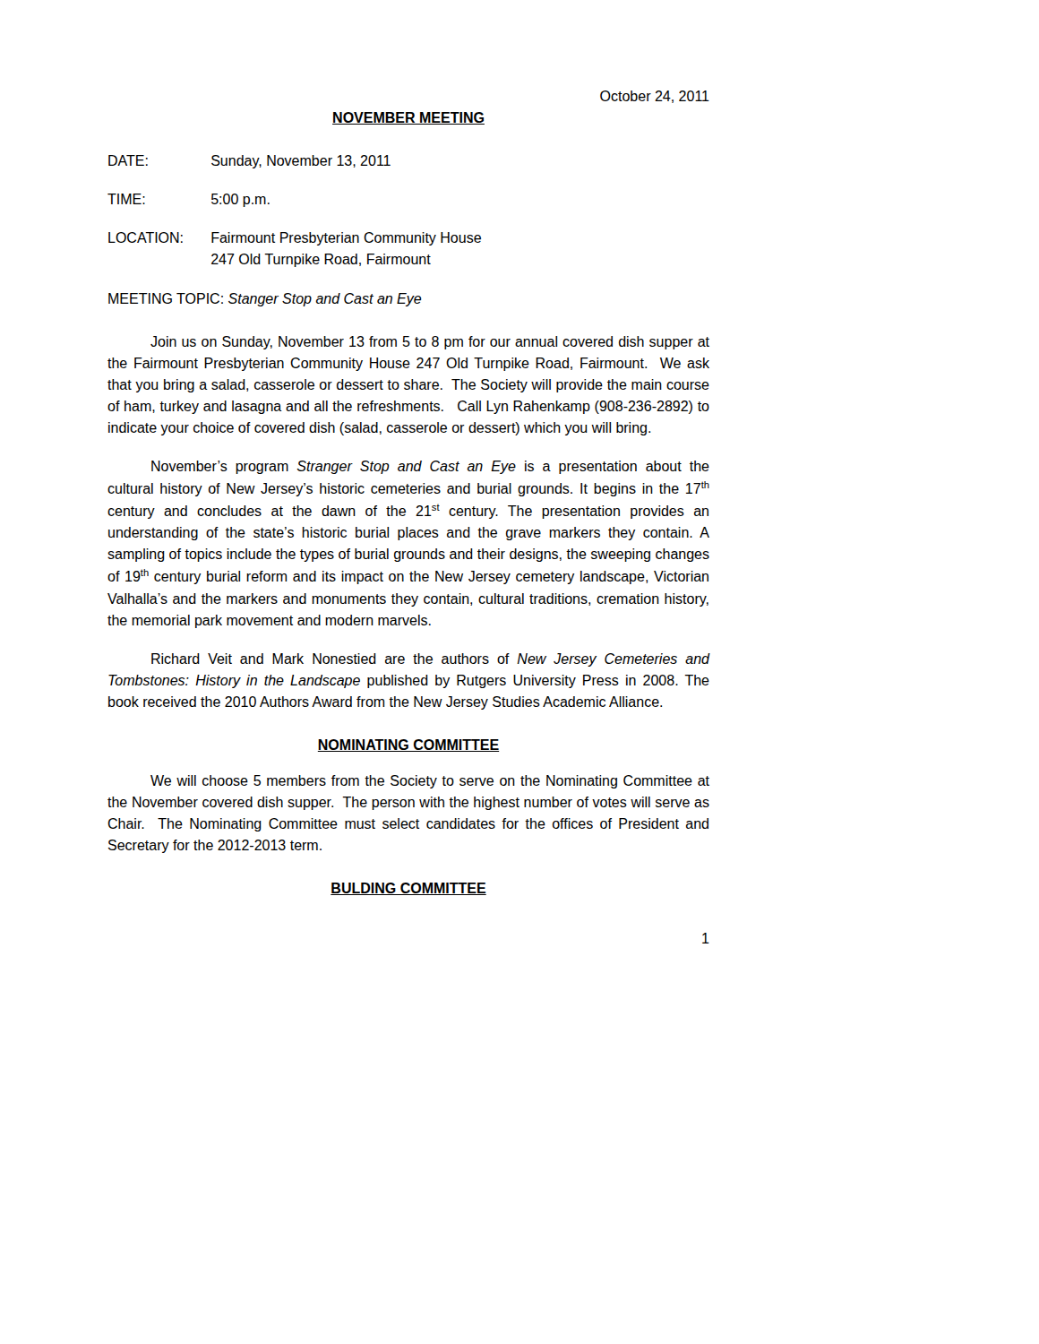October 24, 2011
NOVEMBER MEETING
DATE: Sunday, November 13, 2011
TIME: 5:00 p.m.
LOCATION: Fairmount Presbyterian Community House
247 Old Turnpike Road, Fairmount
MEETING TOPIC: Stanger Stop and Cast an Eye
Join us on Sunday, November 13 from 5 to 8 pm for our annual covered dish supper at the Fairmount Presbyterian Community House 247 Old Turnpike Road, Fairmount. We ask that you bring a salad, casserole or dessert to share. The Society will provide the main course of ham, turkey and lasagna and all the refreshments. Call Lyn Rahenkamp (908-236-2892) to indicate your choice of covered dish (salad, casserole or dessert) which you will bring.
November’s program Stranger Stop and Cast an Eye is a presentation about the cultural history of New Jersey’s historic cemeteries and burial grounds. It begins in the 17th century and concludes at the dawn of the 21st century. The presentation provides an understanding of the state’s historic burial places and the grave markers they contain. A sampling of topics include the types of burial grounds and their designs, the sweeping changes of 19th century burial reform and its impact on the New Jersey cemetery landscape, Victorian Valhalla’s and the markers and monuments they contain, cultural traditions, cremation history, the memorial park movement and modern marvels.
Richard Veit and Mark Nonestied are the authors of New Jersey Cemeteries and Tombstones: History in the Landscape published by Rutgers University Press in 2008. The book received the 2010 Authors Award from the New Jersey Studies Academic Alliance.
NOMINATING COMMITTEE
We will choose 5 members from the Society to serve on the Nominating Committee at the November covered dish supper. The person with the highest number of votes will serve as Chair. The Nominating Committee must select candidates for the offices of President and Secretary for the 2012-2013 term.
BULDING COMMITTEE
1